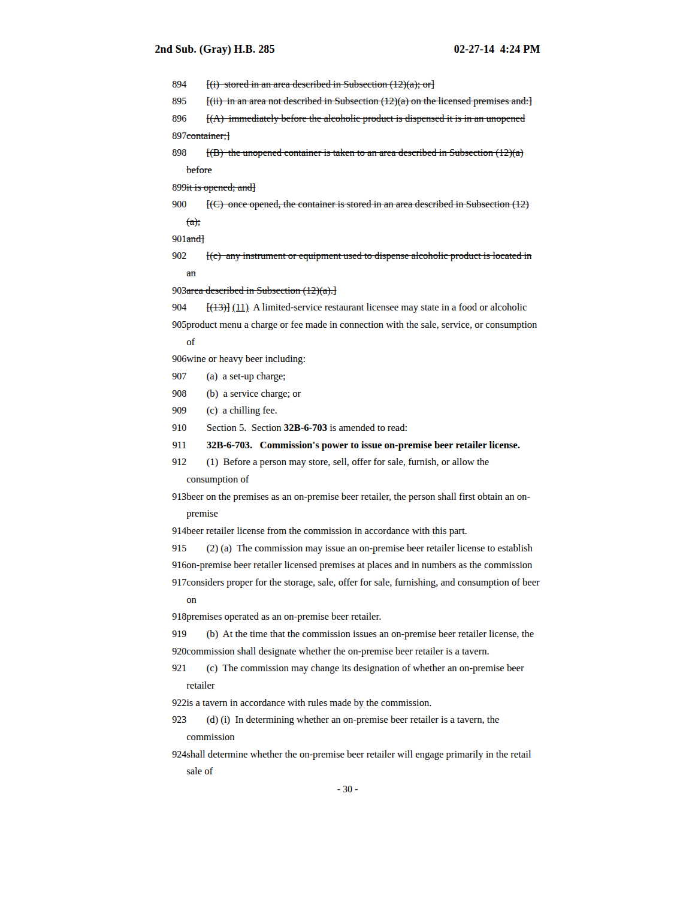2nd Sub. (Gray) H.B. 285 02-27-14 4:24 PM
| 894 | [(i) stored in an area described in Subsection (12)(a); or] |
| 895 | [(ii) in an area not described in Subsection (12)(a) on the licensed premises and:] |
| 896 | [(A) immediately before the alcoholic product is dispensed it is in an unopened |
| 897 | container;] |
| 898 | [(B) the unopened container is taken to an area described in Subsection (12)(a) before |
| 899 | it is opened; and] |
| 900 | [(C) once opened, the container is stored in an area described in Subsection (12)(a); |
| 901 | and] |
| 902 | [(c) any instrument or equipment used to dispense alcoholic product is located in an |
| 903 | area described in Subsection (12)(a).] |
| 904 | [(13)] (11) A limited-service restaurant licensee may state in a food or alcoholic |
| 905 | product menu a charge or fee made in connection with the sale, service, or consumption of |
| 906 | wine or heavy beer including: |
| 907 | (a) a set-up charge; |
| 908 | (b) a service charge; or |
| 909 | (c) a chilling fee. |
| 910 | Section 5. Section 32B-6-703 is amended to read: |
| 911 | 32B-6-703. Commission's power to issue on-premise beer retailer license. |
| 912 | (1) Before a person may store, sell, offer for sale, furnish, or allow the consumption of |
| 913 | beer on the premises as an on-premise beer retailer, the person shall first obtain an on-premise |
| 914 | beer retailer license from the commission in accordance with this part. |
| 915 | (2) (a) The commission may issue an on-premise beer retailer license to establish |
| 916 | on-premise beer retailer licensed premises at places and in numbers as the commission |
| 917 | considers proper for the storage, sale, offer for sale, furnishing, and consumption of beer on |
| 918 | premises operated as an on-premise beer retailer. |
| 919 | (b) At the time that the commission issues an on-premise beer retailer license, the |
| 920 | commission shall designate whether the on-premise beer retailer is a tavern. |
| 921 | (c) The commission may change its designation of whether an on-premise beer retailer |
| 922 | is a tavern in accordance with rules made by the commission. |
| 923 | (d) (i) In determining whether an on-premise beer retailer is a tavern, the commission |
| 924 | shall determine whether the on-premise beer retailer will engage primarily in the retail sale of |
- 30 -